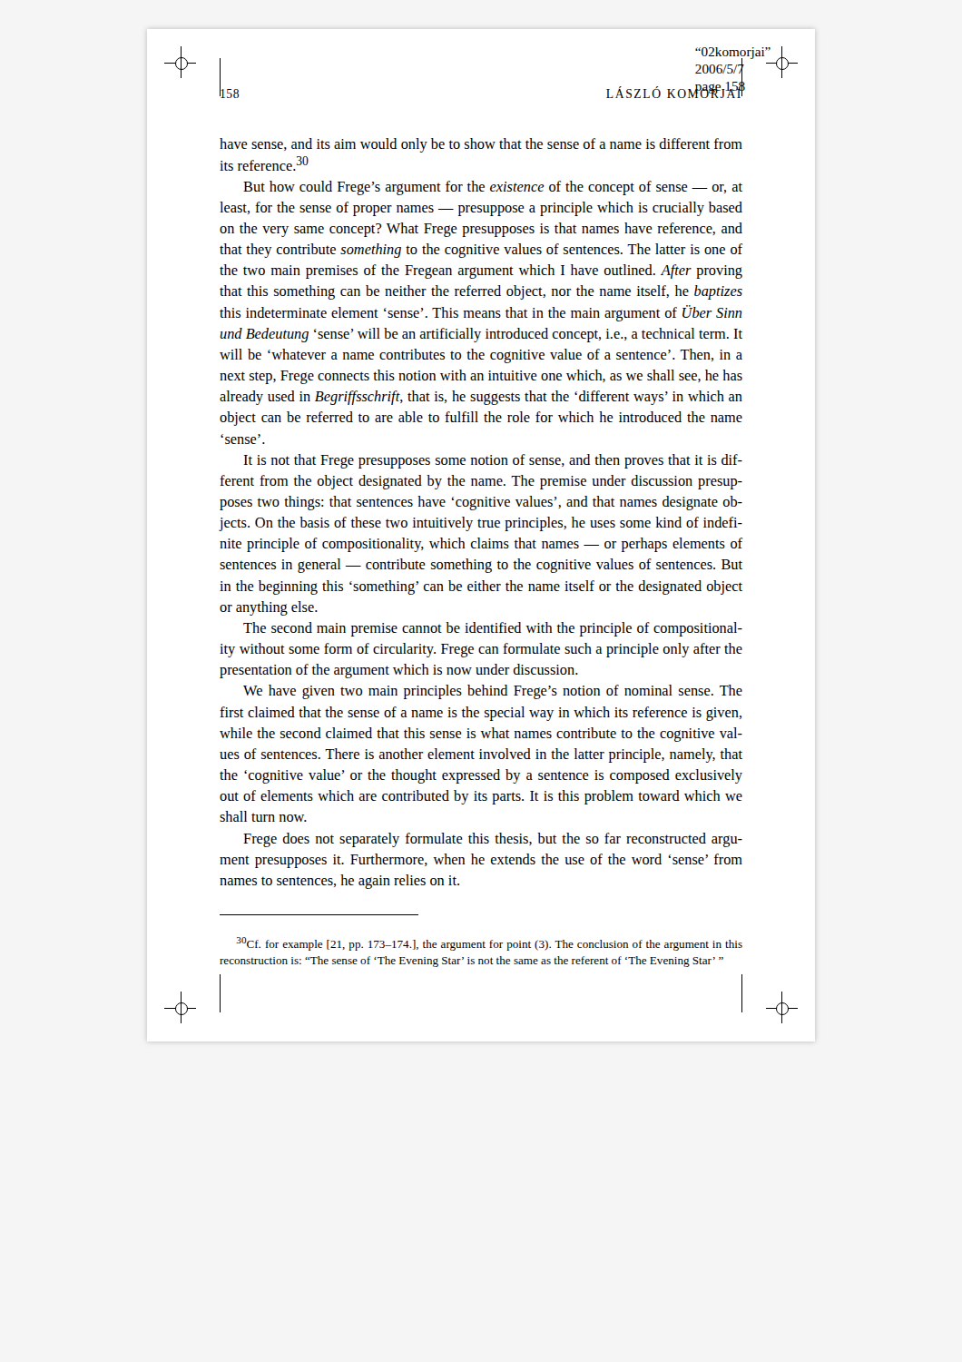“02komorjai”
2006/5/7
page 158
158 LÁSZLÓ KOMORJAI
have sense, and its aim would only be to show that the sense of a name is different from its reference.30
But how could Frege’s argument for the existence of the concept of sense — or, at least, for the sense of proper names — presuppose a principle which is crucially based on the very same concept? What Frege presupposes is that names have reference, and that they contribute something to the cognitive values of sentences. The latter is one of the two main premises of the Fregean argument which I have outlined. After proving that this something can be neither the referred object, nor the name itself, he baptizes this indeterminate element ‘sense’. This means that in the main argument of Über Sinn und Bedeutung ‘sense’ will be an artificially introduced concept, i.e., a technical term. It will be ‘whatever a name contributes to the cognitive value of a sentence’. Then, in a next step, Frege connects this notion with an intuitive one which, as we shall see, he has already used in Begriffsschrift, that is, he suggests that the ‘different ways’ in which an object can be referred to are able to fulfill the role for which he introduced the name ‘sense’.
It is not that Frege presupposes some notion of sense, and then proves that it is different from the object designated by the name. The premise under discussion presupposes two things: that sentences have ‘cognitive values’, and that names designate objects. On the basis of these two intuitively true principles, he uses some kind of indefinite principle of compositionality, which claims that names — or perhaps elements of sentences in general — contribute something to the cognitive values of sentences. But in the beginning this ‘something’ can be either the name itself or the designated object or anything else.
The second main premise cannot be identified with the principle of compositionality without some form of circularity. Frege can formulate such a principle only after the presentation of the argument which is now under discussion.
We have given two main principles behind Frege’s notion of nominal sense. The first claimed that the sense of a name is the special way in which its reference is given, while the second claimed that this sense is what names contribute to the cognitive values of sentences. There is another element involved in the latter principle, namely, that the ‘cognitive value’ or the thought expressed by a sentence is composed exclusively out of elements which are contributed by its parts. It is this problem toward which we shall turn now.
Frege does not separately formulate this thesis, but the so far reconstructed argument presupposes it. Furthermore, when he extends the use of the word ‘sense’ from names to sentences, he again relies on it.
30Cf. for example [21, pp. 173–174.], the argument for point (3). The conclusion of the argument in this reconstruction is: “The sense of ‘The Evening Star’ is not the same as the referent of ‘The Evening Star’ ”